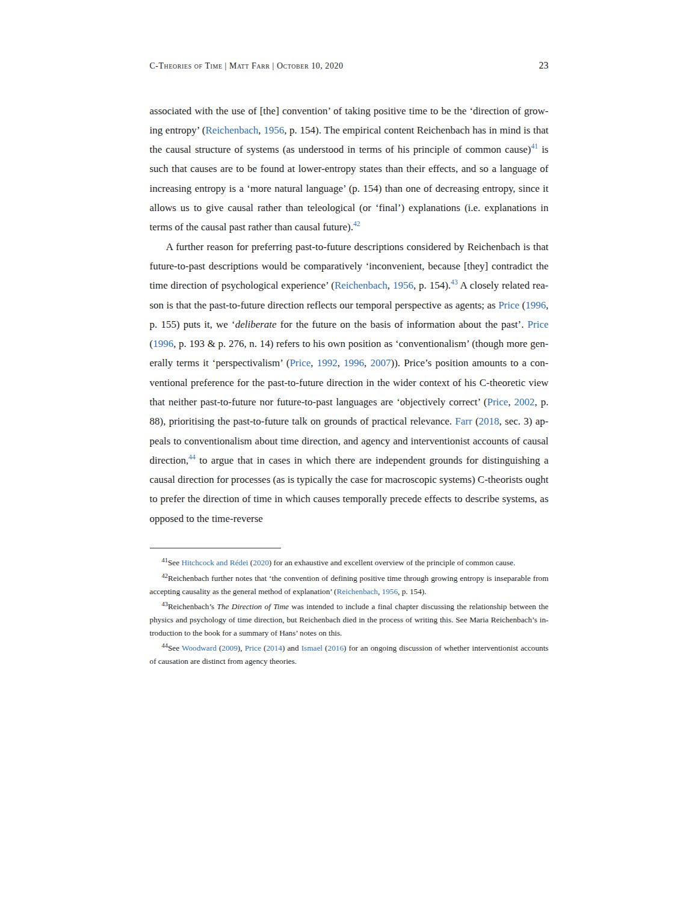C-Theories of Time | Matt Farr | October 10, 2020 23
associated with the use of [the] convention’ of taking positive time to be the ‘direction of growing entropy’ (Reichenbach, 1956, p. 154). The empirical content Reichenbach has in mind is that the causal structure of systems (as understood in terms of his principle of common cause)41 is such that causes are to be found at lower-entropy states than their effects, and so a language of increasing entropy is a ‘more natural language’ (p. 154) than one of decreasing entropy, since it allows us to give causal rather than teleological (or ‘final’) explanations (i.e. explanations in terms of the causal past rather than causal future).42
A further reason for preferring past-to-future descriptions considered by Reichenbach is that future-to-past descriptions would be comparatively ‘inconvenient, because [they] contradict the time direction of psychological experience’ (Reichenbach, 1956, p. 154).43 A closely related reason is that the past-to-future direction reflects our temporal perspective as agents; as Price (1996, p. 155) puts it, we ‘deliberate for the future on the basis of information about the past’. Price (1996, p. 193 & p. 276, n. 14) refers to his own position as ‘conventionalism’ (though more generally terms it ‘perspectivalism’ (Price, 1992, 1996, 2007)). Price’s position amounts to a conventional preference for the past-to-future direction in the wider context of his C-theoretic view that neither past-to-future nor future-to-past languages are ‘objectively correct’ (Price, 2002, p. 88), prioritising the past-to-future talk on grounds of practical relevance. Farr (2018, sec. 3) appeals to conventionalism about time direction, and agency and interventionist accounts of causal direction,44 to argue that in cases in which there are independent grounds for distinguishing a causal direction for processes (as is typically the case for macroscopic systems) C-theorists ought to prefer the direction of time in which causes temporally precede effects to describe systems, as opposed to the time-reverse
41 See Hitchcock and Rédei (2020) for an exhaustive and excellent overview of the principle of common cause.
42 Reichenbach further notes that ‘the convention of defining positive time through growing entropy is inseparable from accepting causality as the general method of explanation’ (Reichenbach, 1956, p. 154).
43 Reichenbach’s The Direction of Time was intended to include a final chapter discussing the relationship between the physics and psychology of time direction, but Reichenbach died in the process of writing this. See Maria Reichenbach’s introduction to the book for a summary of Hans’ notes on this.
44 See Woodward (2009), Price (2014) and Ismael (2016) for an ongoing discussion of whether interventionist accounts of causation are distinct from agency theories.